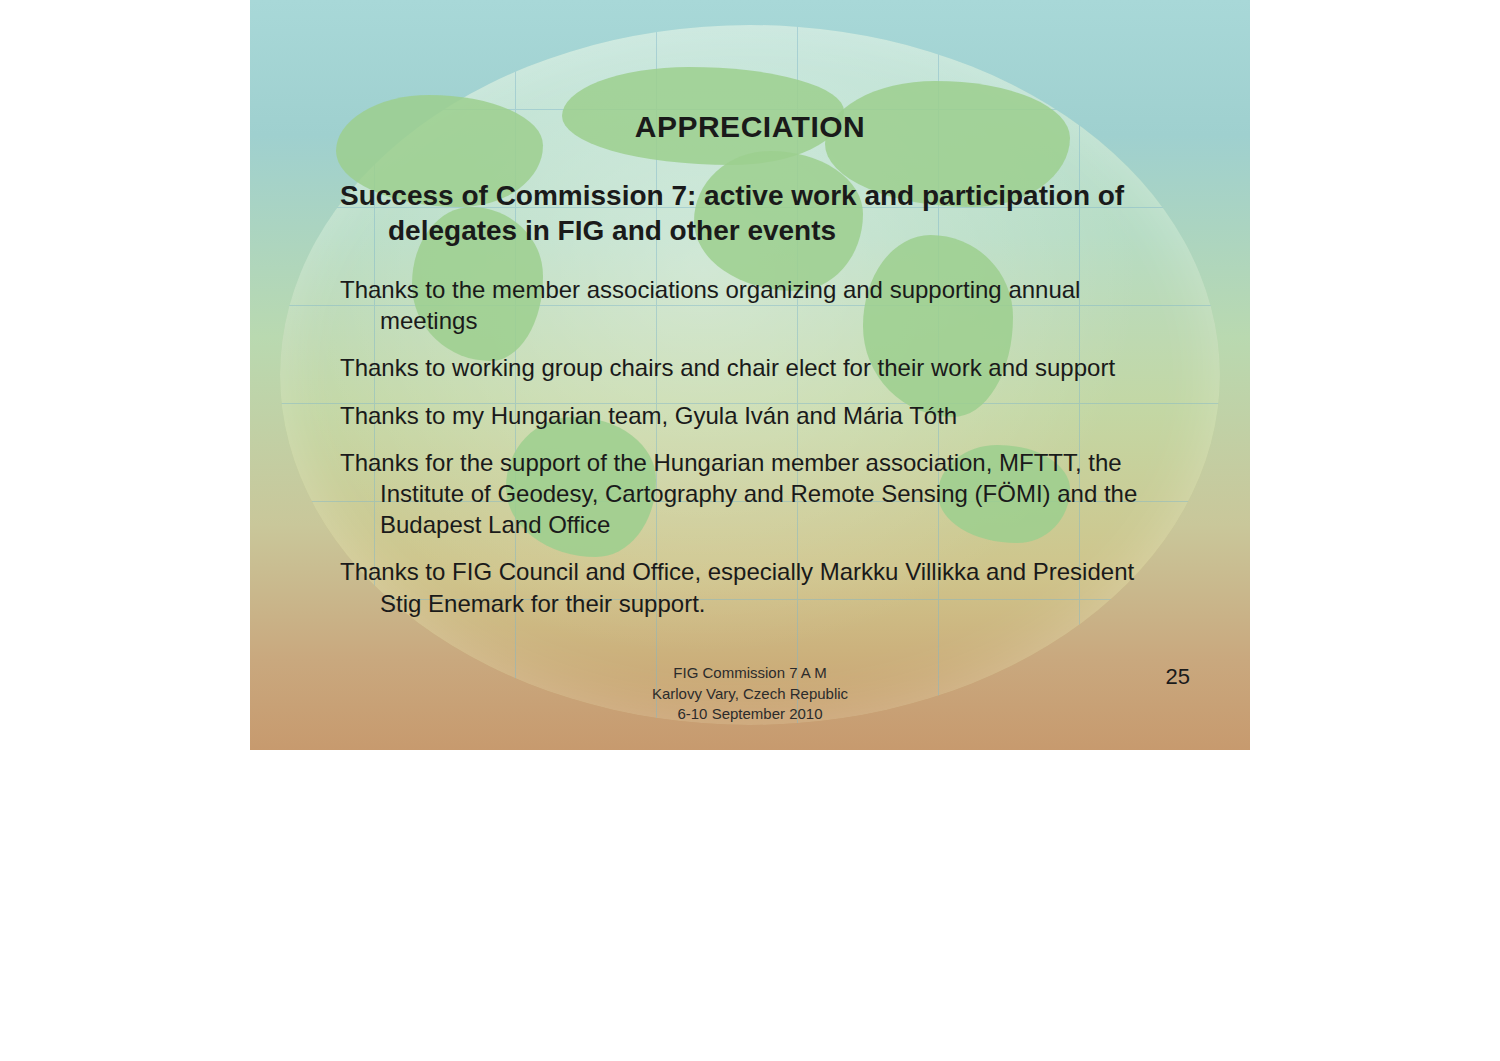APPRECIATION
Success of Commission 7: active work and participation of delegates in FIG and other events
Thanks to the member associations organizing and supporting annual meetings
Thanks to working group chairs and chair elect for their work and support
Thanks to my Hungarian team, Gyula Iván and Mária Tóth
Thanks for the support of the Hungarian member association, MFTTT, the Institute of Geodesy, Cartography and Remote Sensing (FÖMI) and the Budapest Land Office
Thanks to FIG Council and Office, especially Markku Villikka and President Stig Enemark for their support.
FIG Commission 7 A M
Karlovy Vary, Czech Republic
6-10 September 2010
25